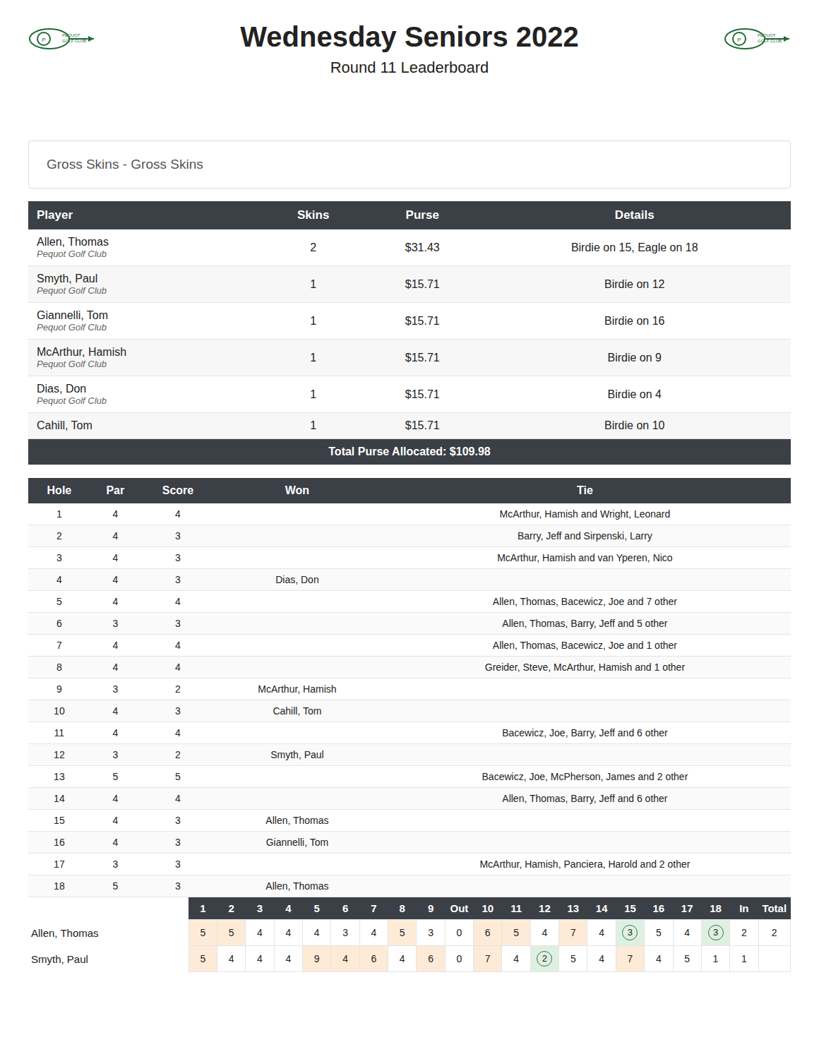P PEQUOT GOLF CLUB
Wednesday Seniors 2022
Round 11 Leaderboard
P PEQUOT GOLF CLUB
Gross Skins - Gross Skins
| Player | Skins | Purse | Details |
| --- | --- | --- | --- |
| Allen, Thomas Pequot Golf Club | 2 | $31.43 | Birdie on 15, Eagle on 18 |
| Smyth, Paul Pequot Golf Club | 1 | $15.71 | Birdie on 12 |
| Giannelli, Tom Pequot Golf Club | 1 | $15.71 | Birdie on 16 |
| McArthur, Hamish Pequot Golf Club | 1 | $15.71 | Birdie on 9 |
| Dias, Don Pequot Golf Club | 1 | $15.71 | Birdie on 4 |
| Cahill, Tom | 1 | $15.71 | Birdie on 10 |
| Total Purse Allocated: $109.98 |
| Hole | Par | Score | Won | Tie |
| --- | --- | --- | --- | --- |
| 1 | 4 | 4 | | McArthur, Hamish and Wright, Leonard |
| 2 | 4 | 3 | | Barry, Jeff and Sirpenski, Larry |
| 3 | 4 | 3 | | McArthur, Hamish and van Yperen, Nico |
| 4 | 4 | 3 | Dias, Don | |
| 5 | 4 | 4 | | Allen, Thomas, Bacewicz, Joe and 7 other |
| 6 | 3 | 3 | | Allen, Thomas, Barry, Jeff and 5 other |
| 7 | 4 | 4 | | Allen, Thomas, Bacewicz, Joe and 1 other |
| 8 | 4 | 4 | | Greider, Steve, McArthur, Hamish and 1 other |
| 9 | 3 | 2 | McArthur, Hamish | |
| 10 | 4 | 3 | Cahill, Tom | |
| 11 | 4 | 4 | | Bacewicz, Joe, Barry, Jeff and 6 other |
| 12 | 3 | 2 | Smyth, Paul | |
| 13 | 5 | 5 | | Bacewicz, Joe, McPherson, James and 2 other |
| 14 | 4 | 4 | | Allen, Thomas, Barry, Jeff and 6 other |
| 15 | 4 | 3 | Allen, Thomas | |
| 16 | 4 | 3 | Giannelli, Tom | |
| 17 | 3 | 3 | | McArthur, Hamish, Panciera, Harold and 2 other |
| 18 | 5 | 3 | Allen, Thomas | |
| | 1 | 2 | 3 | 4 | 5 | 6 | 7 | 8 | 9 | Out | 10 | 11 | 12 | 13 | 14 | 15 | 16 | 17 | 18 | In | Total |
| --- | --- | --- | --- | --- | --- | --- | --- | --- | --- | --- | --- | --- | --- | --- | --- | --- | --- | --- | --- | --- | --- |
| Allen, Thomas | 5 | 5 | 4 | 4 | 4 | 3 | 4 | 5 | 3 | 0 | 6 | 5 | 4 | 7 | 4 | 3 | 5 | 4 | 3 | 2 | 2 |
| Smyth, Paul | 5 | 4 | 4 | 4 | 9 | 4 | 6 | 4 | 6 | 0 | 7 | 4 | 2 | 5 | 4 | 7 | 4 | 5 | 1 | 1 | |